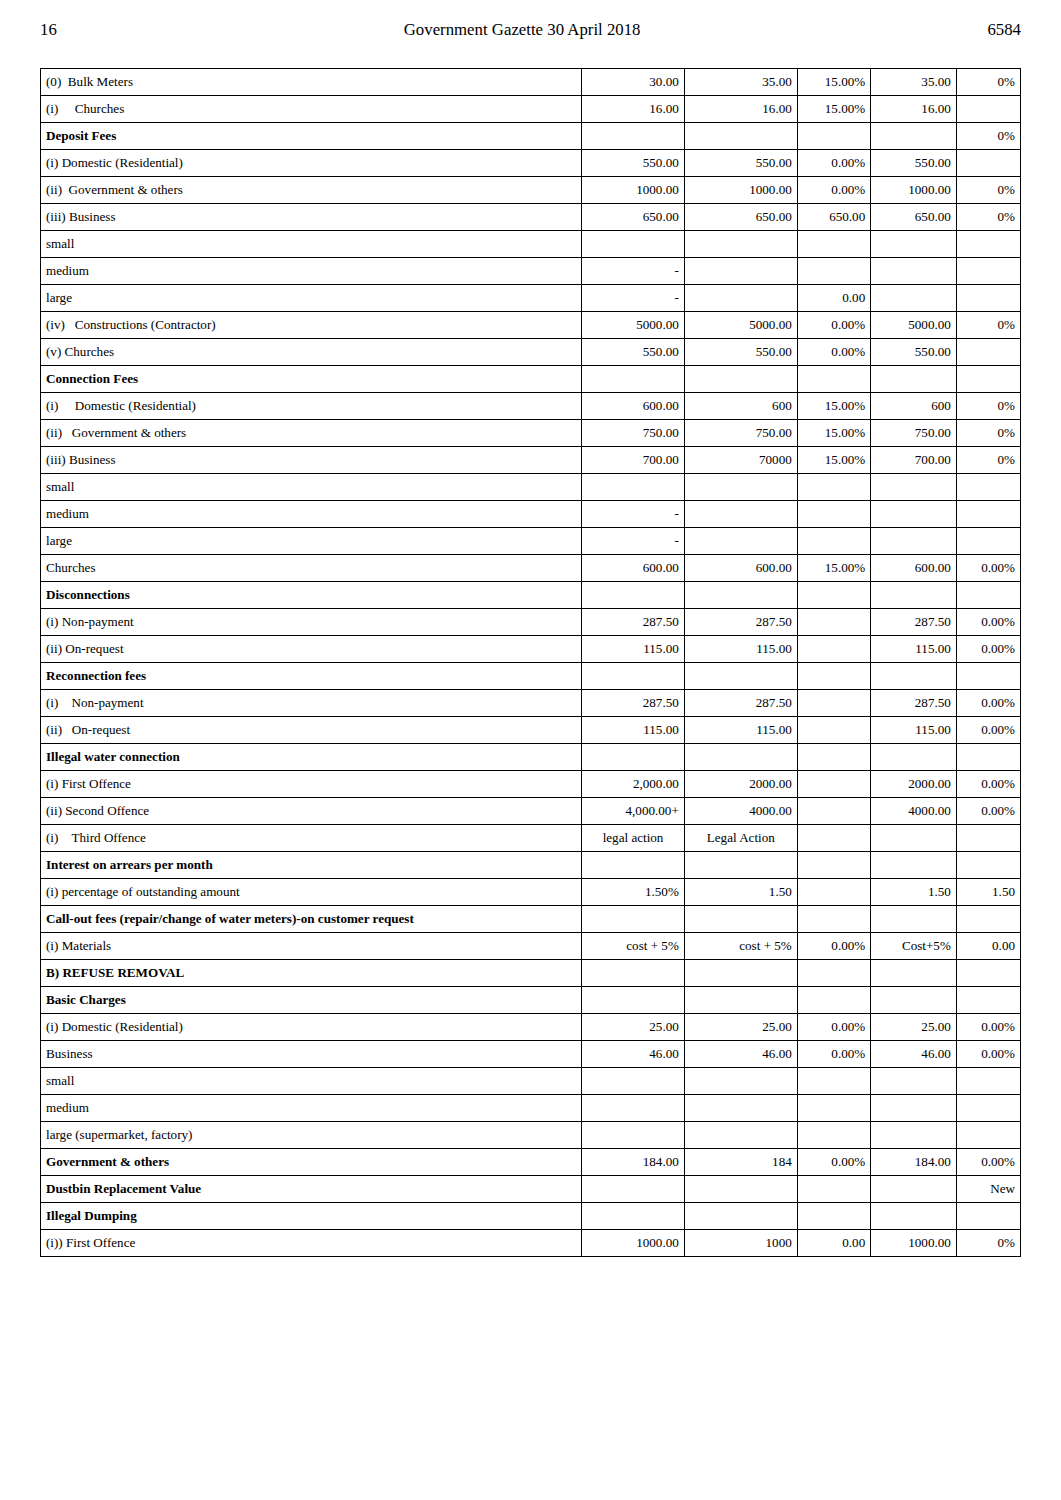16 Government Gazette 30 April 2018 6584
| (0) Bulk Meters | 30.00 | 35.00 | 15.00% | 35.00 | 0% |
| (i) Churches | 16.00 | 16.00 | 15.00% | 16.00 | |
| Deposit Fees | | | | | 0% |
| (i) Domestic (Residential) | 550.00 | 550.00 | 0.00% | 550.00 | |
| (ii) Government & others | 1000.00 | 1000.00 | 0.00% | 1000.00 | 0% |
| (iii) Business | 650.00 | 650.00 | 650.00 | 650.00 | 0% |
| small | | | | | |
| medium | - | | | | |
| large | - | | 0.00 | | |
| (iv) Constructions (Contractor) | 5000.00 | 5000.00 | 0.00% | 5000.00 | 0% |
| (v) Churches | 550.00 | 550.00 | 0.00% | 550.00 | |
| Connection Fees | | | | | |
| (i) Domestic (Residential) | 600.00 | 600 | 15.00% | 600 | 0% |
| (ii) Government & others | 750.00 | 750.00 | 15.00% | 750.00 | 0% |
| (iii) Business | 700.00 | 70000 | 15.00% | 700.00 | 0% |
| small | | | | | |
| medium | - | | | | |
| large | - | | | | |
| Churches | 600.00 | 600.00 | 15.00% | 600.00 | 0.00% |
| Disconnections | | | | | |
| (i) Non-payment | 287.50 | 287.50 | | 287.50 | 0.00% |
| (ii) On-request | 115.00 | 115.00 | | 115.00 | 0.00% |
| Reconnection fees | | | | | |
| (i) Non-payment | 287.50 | 287.50 | | 287.50 | 0.00% |
| (ii) On-request | 115.00 | 115.00 | | 115.00 | 0.00% |
| Illegal water connection | | | | | |
| (i) First Offence | 2,000.00 | 2000.00 | | 2000.00 | 0.00% |
| (ii) Second Offence | 4,000.00+ | 4000.00 | | 4000.00 | 0.00% |
| (i) Third Offence | legal action | Legal Action | | | |
| Interest on arrears per month | | | | | |
| (i) percentage of outstanding amount | 1.50% | 1.50 | | 1.50 | 1.50 |
| Call-out fees (repair/change of water meters)-on customer request | | | | | |
| (i) Materials | cost + 5% | cost + 5% | 0.00% | Cost+5% | 0.00 |
| B) REFUSE REMOVAL | | | | | |
| Basic Charges | | | | | |
| (i) Domestic (Residential) | 25.00 | 25.00 | 0.00% | 25.00 | 0.00% |
| Business | 46.00 | 46.00 | 0.00% | 46.00 | 0.00% |
| small | | | | | |
| medium | | | | | |
| large (supermarket, factory) | | | | | |
| Government & others | 184.00 | 184 | 0.00% | 184.00 | 0.00% |
| Dustbin Replacement Value | | | | | New |
| Illegal Dumping | | | | | |
| (i)) First Offence | 1000.00 | 1000 | 0.00 | 1000.00 | 0% |